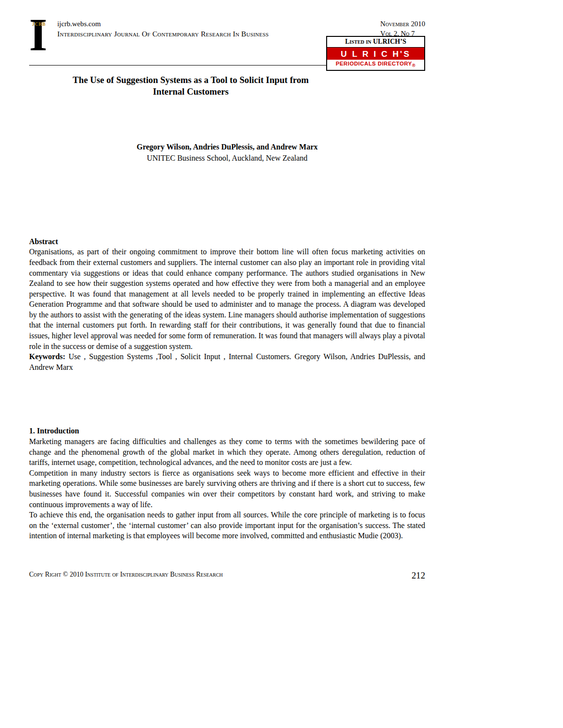I JCRB
ijcrb.webs.com
Interdisciplinary Journal Of Contemporary Research In Business
November 2010
Vol 2, No 7
Listed in ULRICH’S
U L R I C H'S
PERIODICALS DIRECTORY®
The Use of Suggestion Systems as a Tool to Solicit Input from Internal Customers
Gregory Wilson, Andries DuPlessis, and Andrew Marx
UNITEC Business School, Auckland, New Zealand
Abstract
Organisations, as part of their ongoing commitment to improve their bottom line will often focus marketing activities on feedback from their external customers and suppliers. The internal customer can also play an important role in providing vital commentary via suggestions or ideas that could enhance company performance. The authors studied organisations in New Zealand to see how their suggestion systems operated and how effective they were from both a managerial and an employee perspective. It was found that management at all levels needed to be properly trained in implementing an effective Ideas Generation Programme and that software should be used to administer and to manage the process. A diagram was developed by the authors to assist with the generating of the ideas system. Line managers should authorise implementation of suggestions that the internal customers put forth. In rewarding staff for their contributions, it was generally found that due to financial issues, higher level approval was needed for some form of remuneration. It was found that managers will always play a pivotal role in the success or demise of a suggestion system.
Keywords: Use , Suggestion Systems ,Tool , Solicit Input , Internal Customers. Gregory Wilson, Andries DuPlessis, and Andrew Marx
1. Introduction
Marketing managers are facing difficulties and challenges as they come to terms with the sometimes bewildering pace of change and the phenomenal growth of the global market in which they operate. Among others deregulation, reduction of tariffs, internet usage, competition, technological advances, and the need to monitor costs are just a few.
Competition in many industry sectors is fierce as organisations seek ways to become more efficient and effective in their marketing operations. While some businesses are barely surviving others are thriving and if there is a short cut to success, few businesses have found it. Successful companies win over their competitors by constant hard work, and striving to make continuous improvements a way of life.
To achieve this end, the organisation needs to gather input from all sources. While the core principle of marketing is to focus on the ‘external customer’, the ‘internal customer’ can also provide important input for the organisation’s success. The stated intention of internal marketing is that employees will become more involved, committed and enthusiastic Mudie (2003).
Copy Right © 2010 Institute of Interdisciplinary Business Research 212